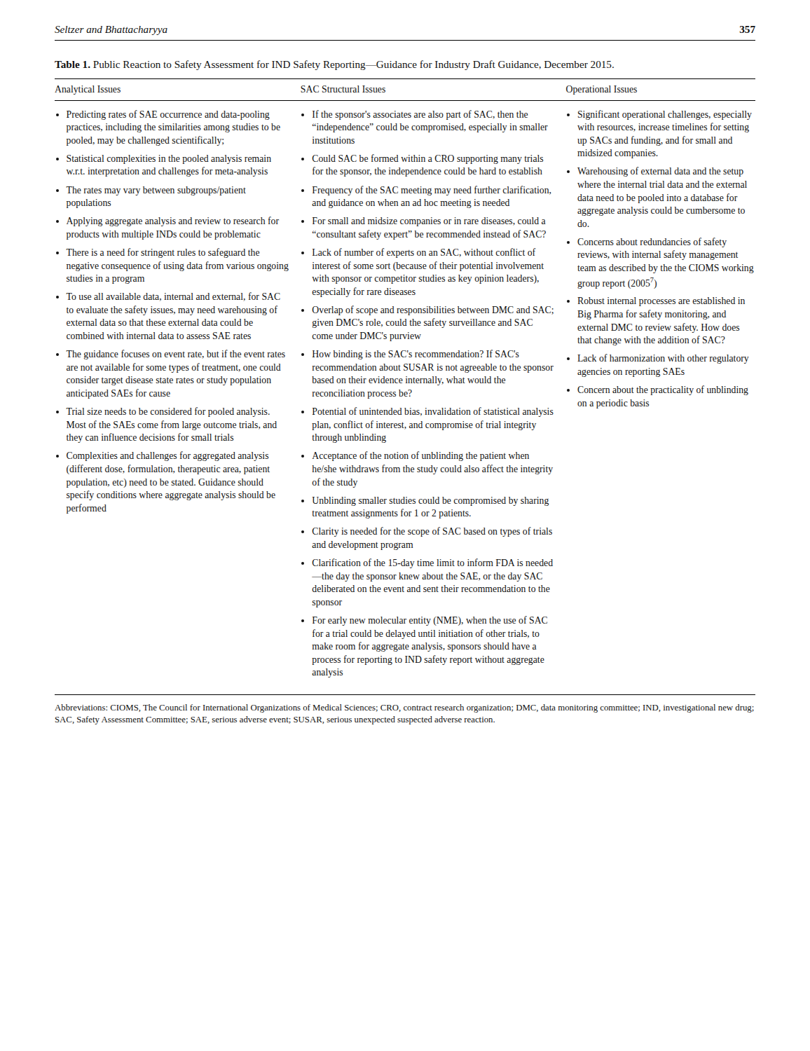Seltzer and Bhattacharyya 357
Table 1. Public Reaction to Safety Assessment for IND Safety Reporting—Guidance for Industry Draft Guidance, December 2015.
| Analytical Issues | SAC Structural Issues | Operational Issues |
| --- | --- | --- |
| Predicting rates of SAE occurrence and data-pooling practices, including the similarities among studies to be pooled, may be challenged scientifically; Statistical complexities in the pooled analysis remain w.r.t. interpretation and challenges for meta-analysis The rates may vary between subgroups/patient populations Applying aggregate analysis and review to research for products with multiple INDs could be problematic There is a need for stringent rules to safeguard the negative consequence of using data from various ongoing studies in a program To use all available data, internal and external, for SAC to evaluate the safety issues, may need warehousing of external data so that these external data could be combined with internal data to assess SAE rates The guidance focuses on event rate, but if the event rates are not available for some types of treatment, one could consider target disease state rates or study population anticipated SAEs for cause Trial size needs to be considered for pooled analysis. Most of the SAEs come from large outcome trials, and they can influence decisions for small trials Complexities and challenges for aggregated analysis (different dose, formulation, therapeutic area, patient population, etc) need to be stated. Guidance should specify conditions where aggregate analysis should be performed | If the sponsor's associates are also part of SAC, then the “independence” could be compromised, especially in smaller institutions Could SAC be formed within a CRO supporting many trials for the sponsor, the independence could be hard to establish Frequency of the SAC meeting may need further clarification, and guidance on when an ad hoc meeting is needed For small and midsize companies or in rare diseases, could a “consultant safety expert” be recommended instead of SAC? Lack of number of experts on an SAC, without conflict of interest of some sort (because of their potential involvement with sponsor or competitor studies as key opinion leaders), especially for rare diseases Overlap of scope and responsibilities between DMC and SAC; given DMC's role, could the safety surveillance and SAC come under DMC's purview How binding is the SAC's recommendation? If SAC's recommendation about SUSAR is not agreeable to the sponsor based on their evidence internally, what would the reconciliation process be? Potential of unintended bias, invalidation of statistical analysis plan, conflict of interest, and compromise of trial integrity through unblinding Acceptance of the notion of unblinding the patient when he/she withdraws from the study could also affect the integrity of the study Unblinding smaller studies could be compromised by sharing treatment assignments for 1 or 2 patients. Clarity is needed for the scope of SAC based on types of trials and development program Clarification of the 15-day time limit to inform FDA is needed—the day the sponsor knew about the SAE, or the day SAC deliberated on the event and sent their recommendation to the sponsor For early new molecular entity (NME), when the use of SAC for a trial could be delayed until initiation of other trials, to make room for aggregate analysis, sponsors should have a process for reporting to IND safety report without aggregate analysis | Significant operational challenges, especially with resources, increase timelines for setting up SACs and funding, and for small and midsized companies. Warehousing of external data and the setup where the internal trial data and the external data need to be pooled into a database for aggregate analysis could be cumbersome to do. Concerns about redundancies of safety reviews, with internal safety management team as described by the the CIOMS working group report (2005 7 ) Robust internal processes are established in Big Pharma for safety monitoring, and external DMC to review safety. How does that change with the addition of SAC? Lack of harmonization with other regulatory agencies on reporting SAEs Concern about the practicality of unblinding on a periodic basis |
Abbreviations: CIOMS, The Council for International Organizations of Medical Sciences; CRO, contract research organization; DMC, data monitoring committee; IND, investigational new drug; SAC, Safety Assessment Committee; SAE, serious adverse event; SUSAR, serious unexpected suspected adverse reaction.